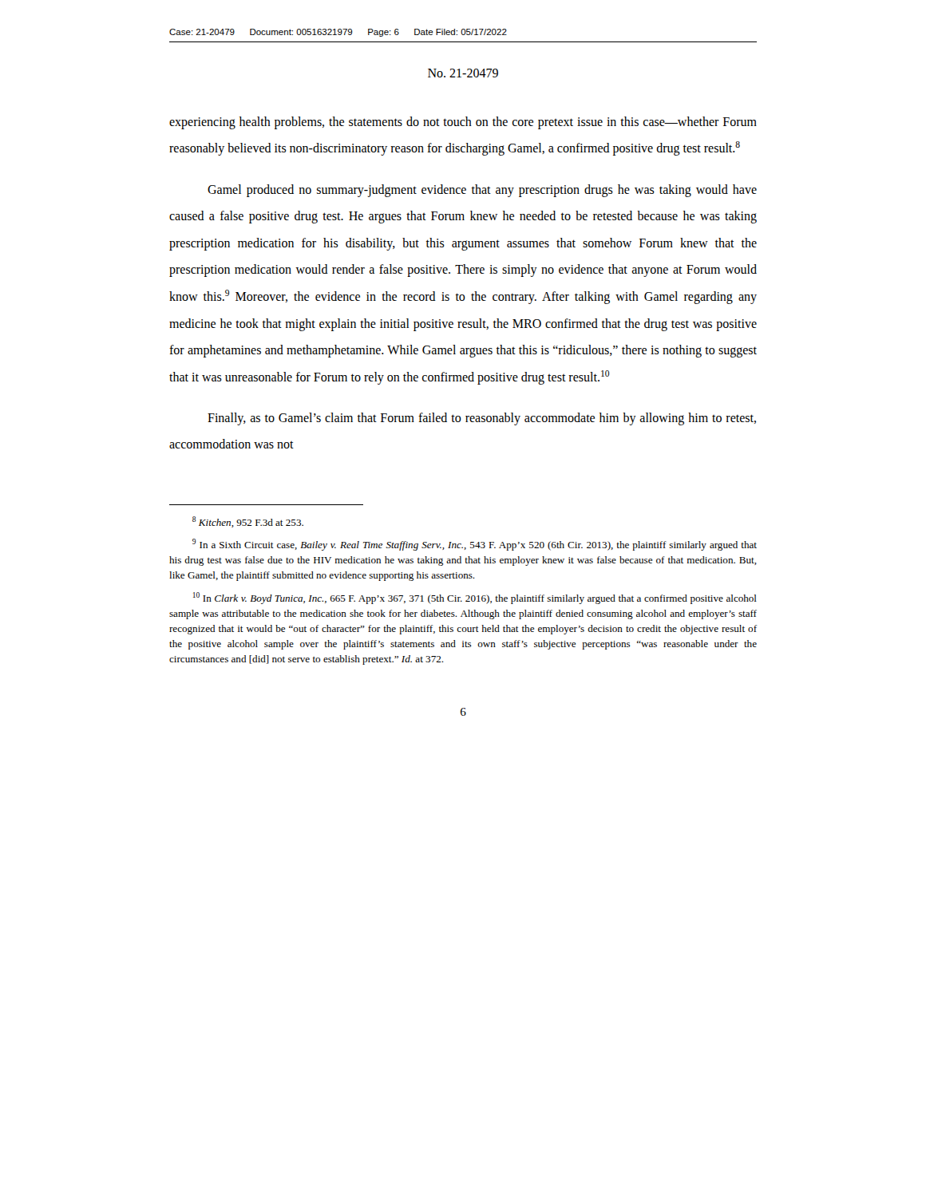Case: 21-20479 Document: 00516321979 Page: 6 Date Filed: 05/17/2022
No. 21-20479
experiencing health problems, the statements do not touch on the core pretext issue in this case—whether Forum reasonably believed its non-discriminatory reason for discharging Gamel, a confirmed positive drug test result.8
Gamel produced no summary-judgment evidence that any prescription drugs he was taking would have caused a false positive drug test. He argues that Forum knew he needed to be retested because he was taking prescription medication for his disability, but this argument assumes that somehow Forum knew that the prescription medication would render a false positive. There is simply no evidence that anyone at Forum would know this.9 Moreover, the evidence in the record is to the contrary. After talking with Gamel regarding any medicine he took that might explain the initial positive result, the MRO confirmed that the drug test was positive for amphetamines and methamphetamine. While Gamel argues that this is “ridiculous,” there is nothing to suggest that it was unreasonable for Forum to rely on the confirmed positive drug test result.10
Finally, as to Gamel’s claim that Forum failed to reasonably accommodate him by allowing him to retest, accommodation was not
8 Kitchen, 952 F.3d at 253.
9 In a Sixth Circuit case, Bailey v. Real Time Staffing Serv., Inc., 543 F. App’x 520 (6th Cir. 2013), the plaintiff similarly argued that his drug test was false due to the HIV medication he was taking and that his employer knew it was false because of that medication. But, like Gamel, the plaintiff submitted no evidence supporting his assertions.
10 In Clark v. Boyd Tunica, Inc., 665 F. App’x 367, 371 (5th Cir. 2016), the plaintiff similarly argued that a confirmed positive alcohol sample was attributable to the medication she took for her diabetes. Although the plaintiff denied consuming alcohol and employer’s staff recognized that it would be “out of character” for the plaintiff, this court held that the employer’s decision to credit the objective result of the positive alcohol sample over the plaintiff’s statements and its own staff’s subjective perceptions “was reasonable under the circumstances and [did] not serve to establish pretext.” Id. at 372.
6